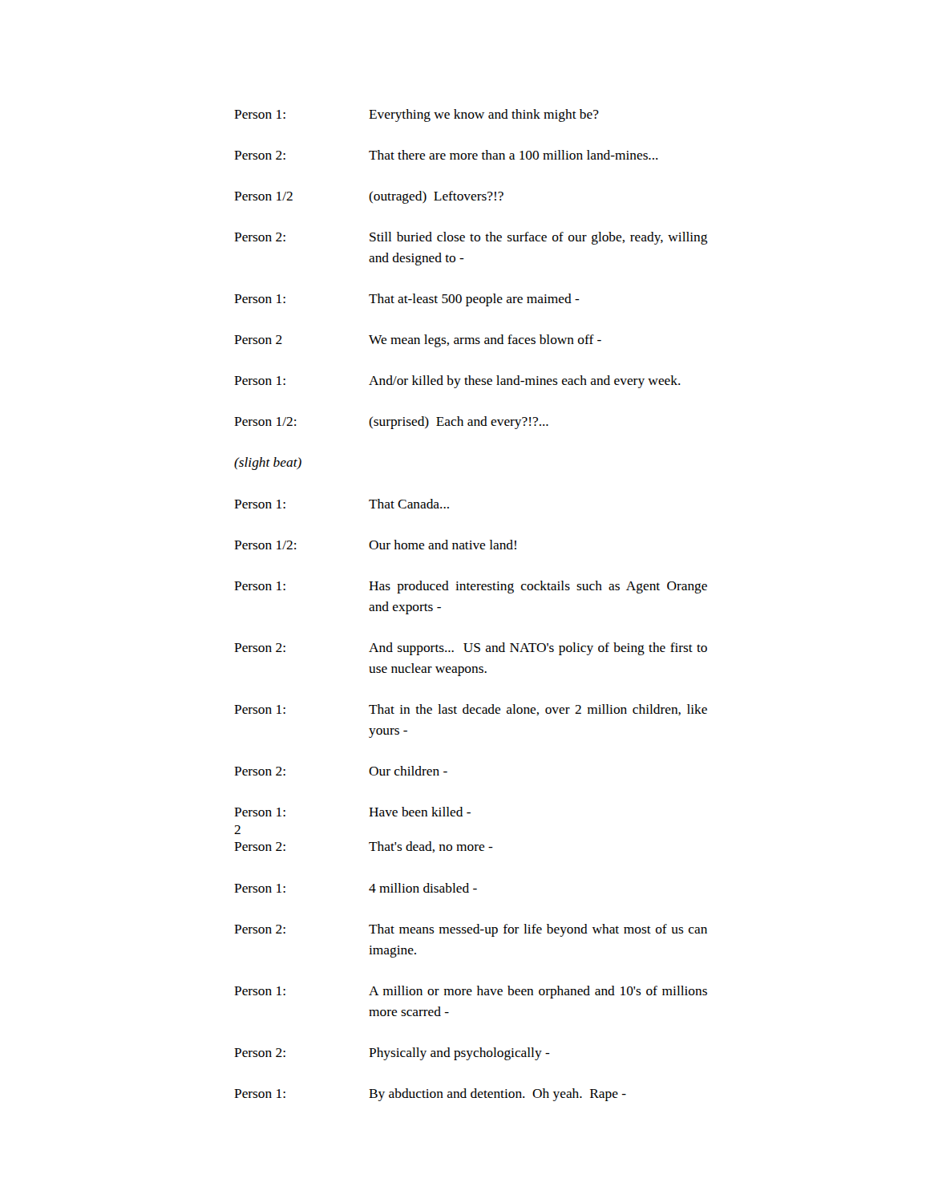Person 1:
Everything we know and think might be?
Person 2:
That there are more than a 100 million land-mines...
Person 1/2
(outraged) Leftovers?!?
Person 2:
Still buried close to the surface of our globe, ready, willing and designed to -
Person 1:
That at-least 500 people are maimed -
Person 2
We mean legs, arms and faces blown off -
Person 1:
And/or killed by these land-mines each and every week.
Person 1/2:
(surprised) Each and every?!?...
(slight beat)
Person 1:
That Canada...
Person 1/2:
Our home and native land!
Person 1:
Has produced interesting cocktails such as Agent Orange and exports -
Person 2:
And supports... US and NATO's policy of being the first to use nuclear weapons.
Person 1:
That in the last decade alone, over 2 million children, like yours -
Person 2:
Our children -
Person 1:
Have been killed -
2
Person 2:
That's dead, no more -
Person 1:
4 million disabled -
Person 2:
That means messed-up for life beyond what most of us can imagine.
Person 1:
A million or more have been orphaned and 10's of millions more scarred -
Person 2:
Physically and psychologically -
Person 1:
By abduction and detention. Oh yeah. Rape -